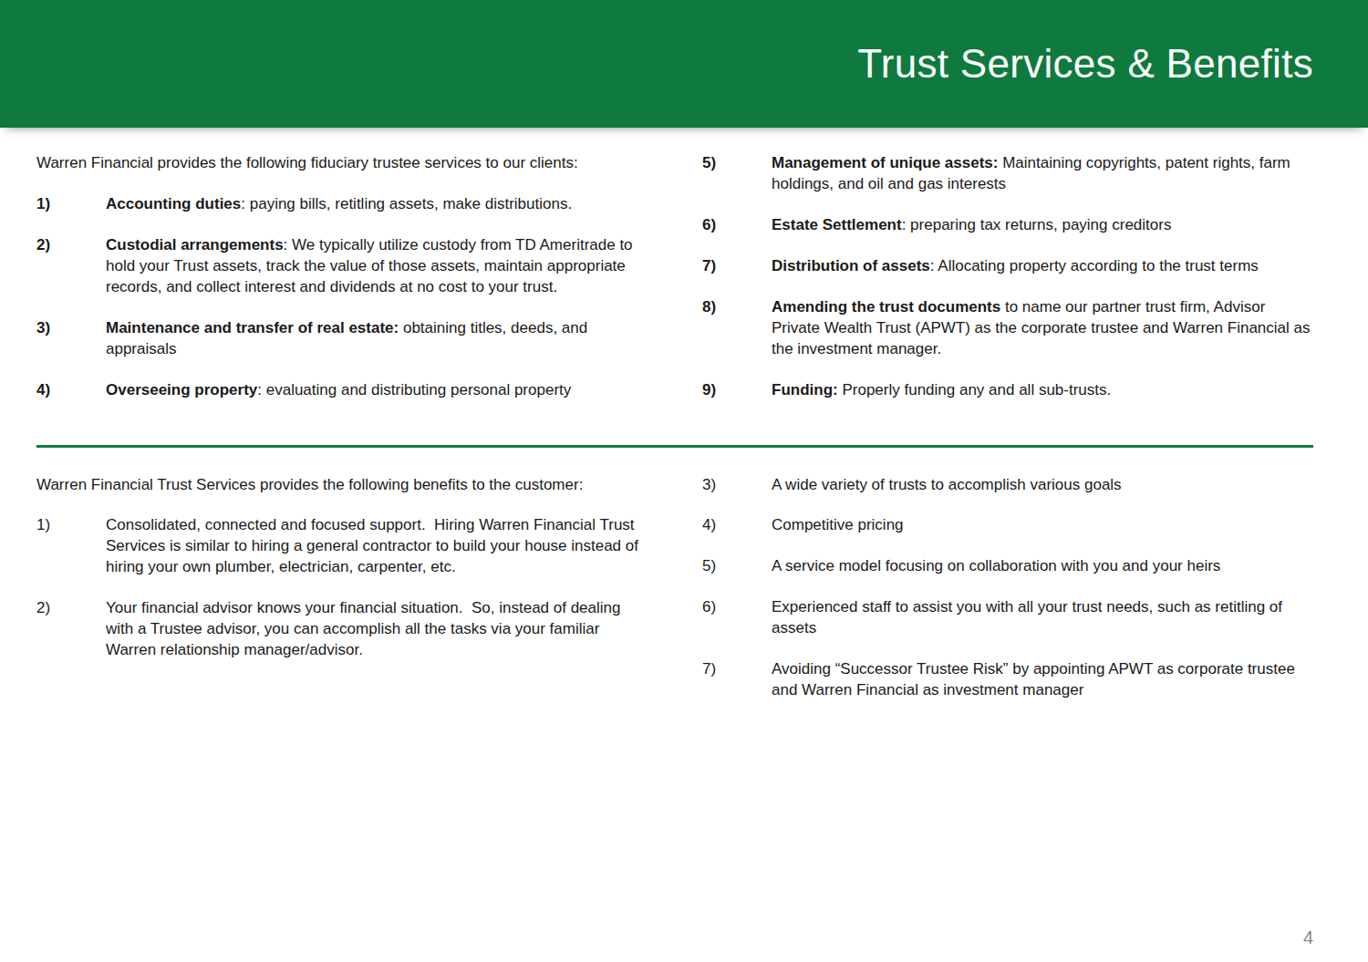Trust Services & Benefits
Warren Financial provides the following fiduciary trustee services to our clients:
1) Accounting duties: paying bills, retitling assets, make distributions.
2) Custodial arrangements: We typically utilize custody from TD Ameritrade to hold your Trust assets, track the value of those assets, maintain appropriate records, and collect interest and dividends at no cost to your trust.
3) Maintenance and transfer of real estate: obtaining titles, deeds, and appraisals
4) Overseeing property: evaluating and distributing personal property
5) Management of unique assets: Maintaining copyrights, patent rights, farm holdings, and oil and gas interests
6) Estate Settlement: preparing tax returns, paying creditors
7) Distribution of assets: Allocating property according to the trust terms
8) Amending the trust documents to name our partner trust firm, Advisor Private Wealth Trust (APWT) as the corporate trustee and Warren Financial as the investment manager.
9) Funding: Properly funding any and all sub-trusts.
Warren Financial Trust Services provides the following benefits to the customer:
1) Consolidated, connected and focused support. Hiring Warren Financial Trust Services is similar to hiring a general contractor to build your house instead of hiring your own plumber, electrician, carpenter, etc.
2) Your financial advisor knows your financial situation. So, instead of dealing with a Trustee advisor, you can accomplish all the tasks via your familiar Warren relationship manager/advisor.
3) A wide variety of trusts to accomplish various goals
4) Competitive pricing
5) A service model focusing on collaboration with you and your heirs
6) Experienced staff to assist you with all your trust needs, such as retitling of assets
7) Avoiding “Successor Trustee Risk” by appointing APWT as corporate trustee and Warren Financial as investment manager
4